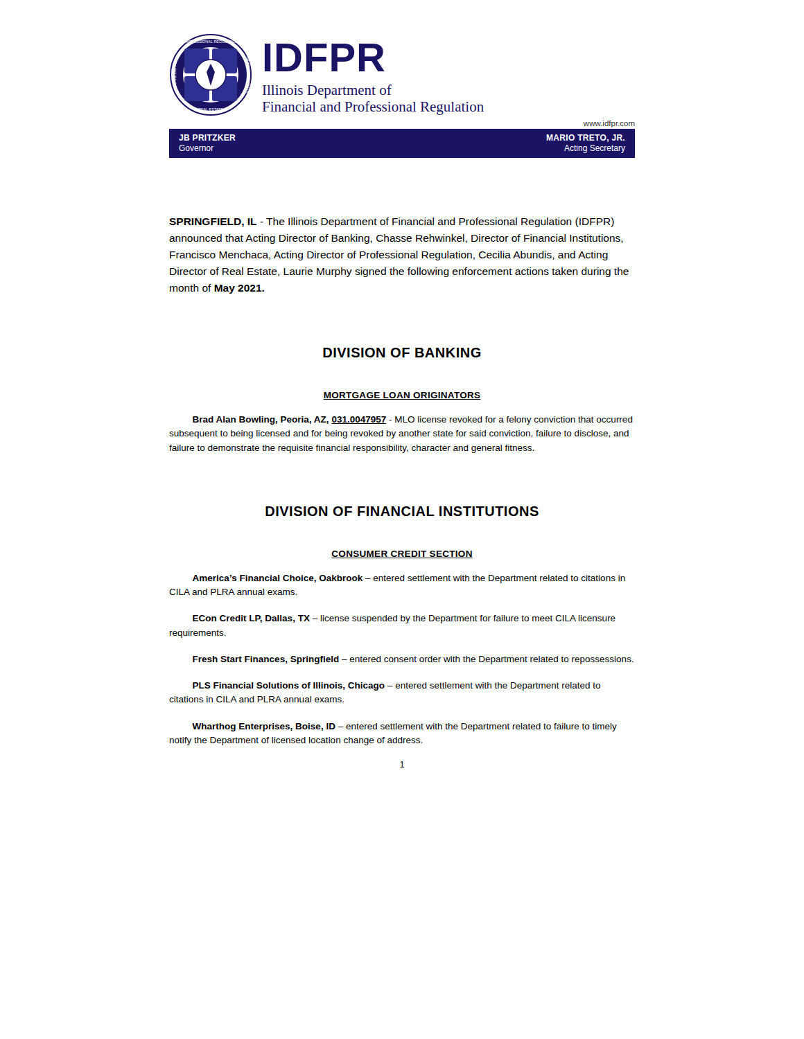PROFESSIONAL REGULATION REAL ESTATE BANKING FINANCIAL INSTITUTIONS
IDFPR
Illinois Department of
Financial and Professional Regulation
www.idfpr.com
JB PRITZKER
Governor
MARIO TRETO, JR.
Acting Secretary
SPRINGFIELD, IL - The Illinois Department of Financial and Professional Regulation (IDFPR) announced that Acting Director of Banking, Chasse Rehwinkel, Director of Financial Institutions, Francisco Menchaca, Acting Director of Professional Regulation, Cecilia Abundis, and Acting Director of Real Estate, Laurie Murphy signed the following enforcement actions taken during the month of May 2021.
DIVISION OF BANKING
MORTGAGE LOAN ORIGINATORS
Brad Alan Bowling, Peoria, AZ, 031.0047957 - MLO license revoked for a felony conviction that occurred subsequent to being licensed and for being revoked by another state for said conviction, failure to disclose, and failure to demonstrate the requisite financial responsibility, character and general fitness.
DIVISION OF FINANCIAL INSTITUTIONS
CONSUMER CREDIT SECTION
America’s Financial Choice, Oakbrook – entered settlement with the Department related to citations in CILA and PLRA annual exams.
ECon Credit LP, Dallas, TX – license suspended by the Department for failure to meet CILA licensure requirements.
Fresh Start Finances, Springfield – entered consent order with the Department related to repossessions.
PLS Financial Solutions of Illinois, Chicago – entered settlement with the Department related to citations in CILA and PLRA annual exams.
Wharthog Enterprises, Boise, ID – entered settlement with the Department related to failure to timely notify the Department of licensed location change of address.
1